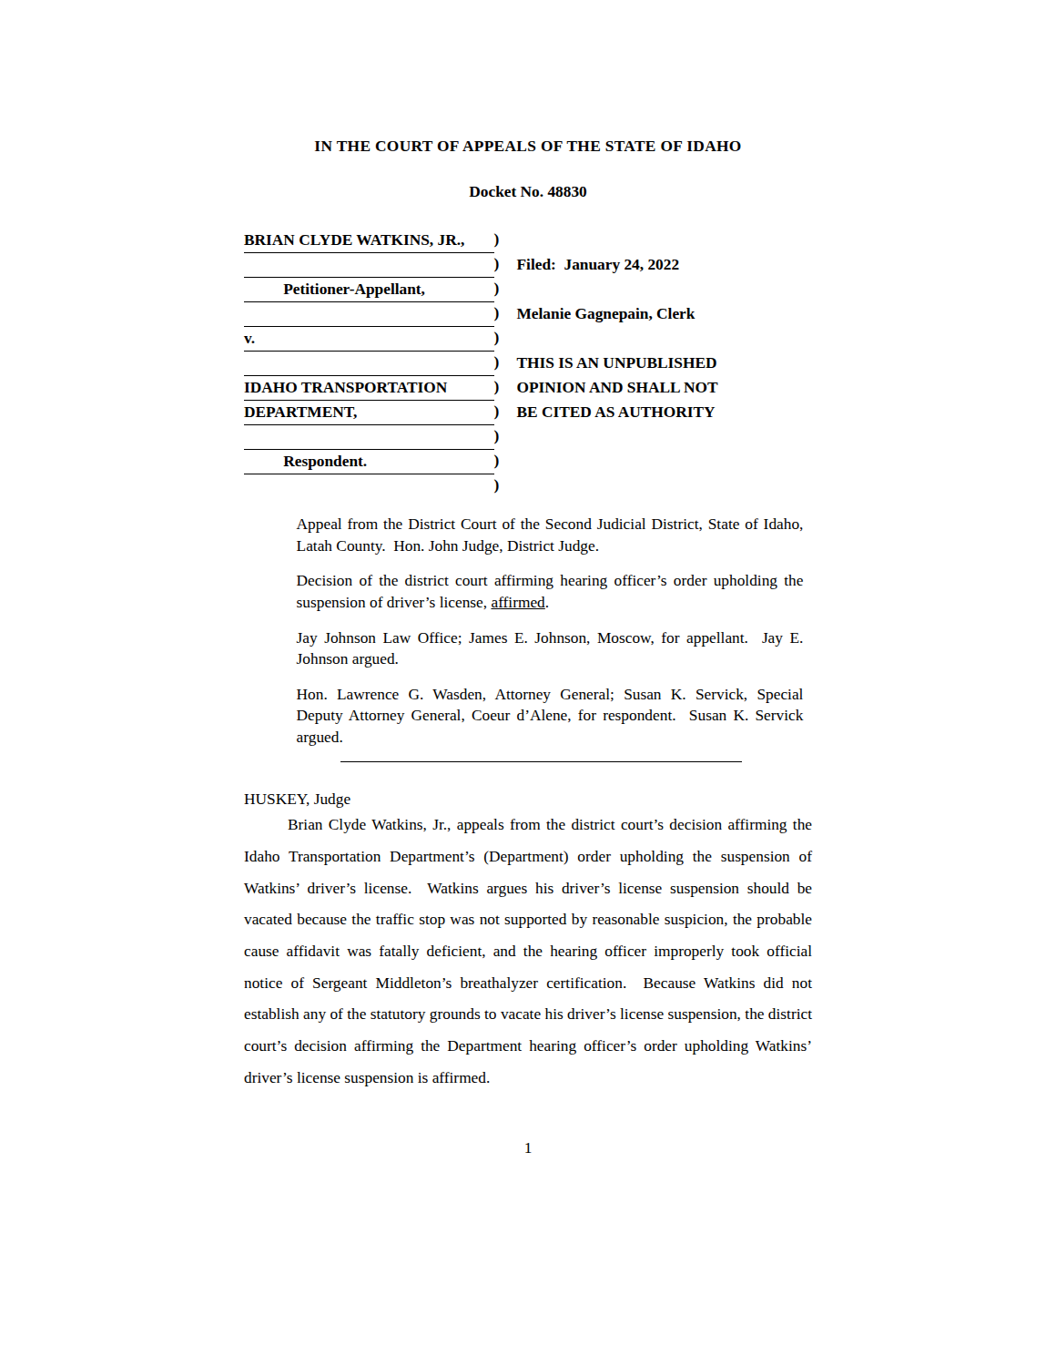IN THE COURT OF APPEALS OF THE STATE OF IDAHO
Docket No. 48830
| BRIAN CLYDE WATKINS, JR., | ) | |
| | ) | Filed: January 24, 2022 |
| Petitioner-Appellant, | ) | |
| | ) | Melanie Gagnepain, Clerk |
| v. | ) | |
| | ) | THIS IS AN UNPUBLISHED |
| IDAHO TRANSPORTATION | ) | OPINION AND SHALL NOT |
| DEPARTMENT, | ) | BE CITED AS AUTHORITY |
| | ) | |
| Respondent. | ) | |
| | ) | |
Appeal from the District Court of the Second Judicial District, State of Idaho, Latah County. Hon. John Judge, District Judge.
Decision of the district court affirming hearing officer’s order upholding the suspension of driver’s license, affirmed.
Jay Johnson Law Office; James E. Johnson, Moscow, for appellant. Jay E. Johnson argued.
Hon. Lawrence G. Wasden, Attorney General; Susan K. Servick, Special Deputy Attorney General, Coeur d’Alene, for respondent. Susan K. Servick argued.
HUSKEY, Judge
Brian Clyde Watkins, Jr., appeals from the district court’s decision affirming the Idaho Transportation Department’s (Department) order upholding the suspension of Watkins’ driver’s license. Watkins argues his driver’s license suspension should be vacated because the traffic stop was not supported by reasonable suspicion, the probable cause affidavit was fatally deficient, and the hearing officer improperly took official notice of Sergeant Middleton’s breathalyzer certification. Because Watkins did not establish any of the statutory grounds to vacate his driver’s license suspension, the district court’s decision affirming the Department hearing officer’s order upholding Watkins’ driver’s license suspension is affirmed.
1